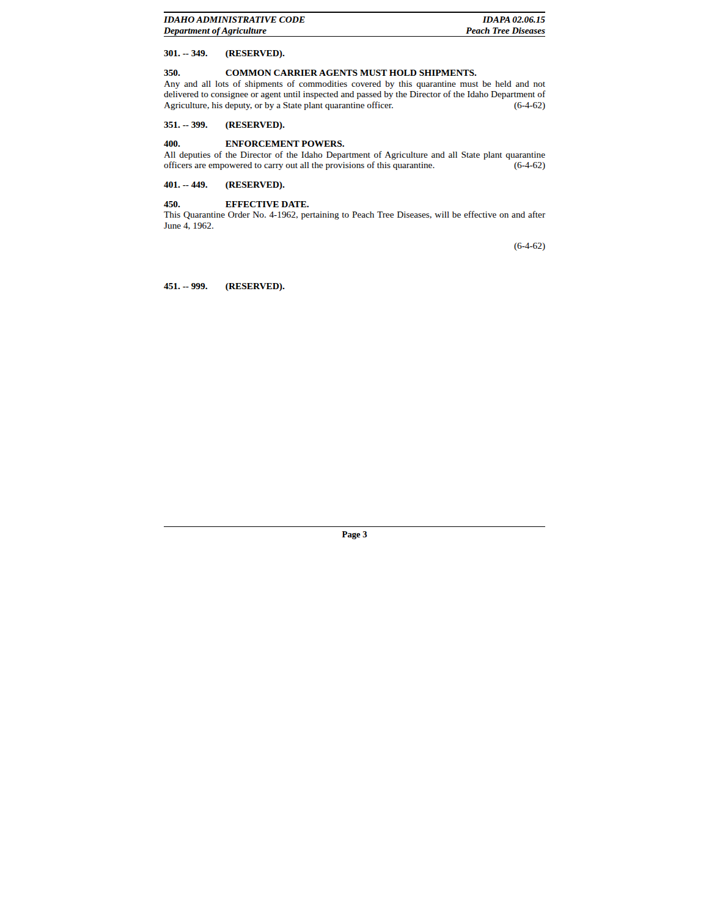| IDAHO ADMINISTRATIVE CODE | IDAPA 02.06.15 |
| Department of Agriculture | Peach Tree Diseases |
301. -- 349.(RESERVED).
350. COMMON CARRIER AGENTS MUST HOLD SHIPMENTS.
Any and all lots of shipments of commodities covered by this quarantine must be held and not delivered to consignee or agent until inspected and passed by the Director of the Idaho Department of Agriculture, his deputy, or by a State plant quarantine officer.(6-4-62)
351. -- 399.(RESERVED).
400. ENFORCEMENT POWERS.
All deputies of the Director of the Idaho Department of Agriculture and all State plant quarantine officers are empowered to carry out all the provisions of this quarantine.(6-4-62)
401. -- 449.(RESERVED).
450. EFFECTIVE DATE.
This Quarantine Order No. 4-1962, pertaining to Peach Tree Diseases, will be effective on and after June 4, 1962.
(6-4-62)
451. -- 999.(RESERVED).
Page 3